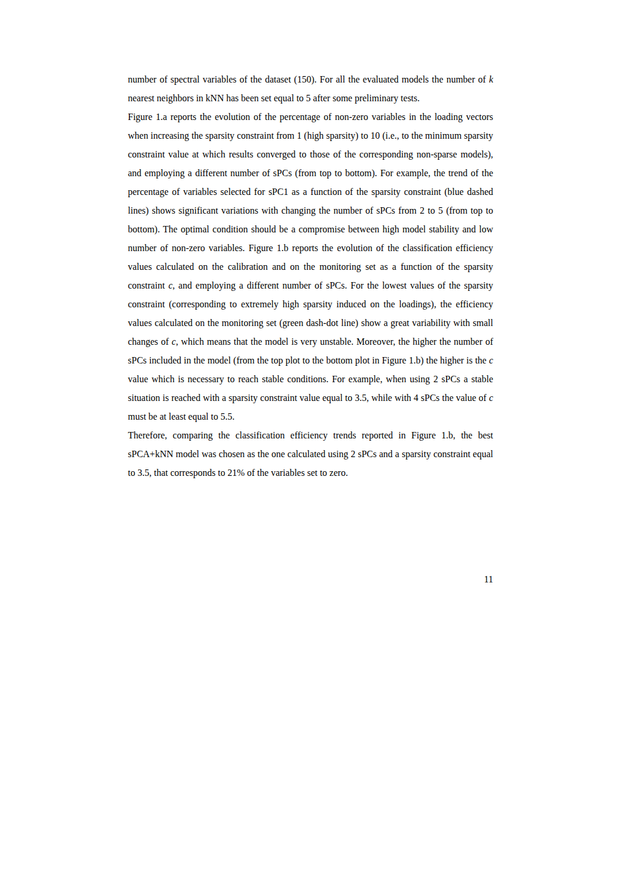number of spectral variables of the dataset (150). For all the evaluated models the number of k nearest neighbors in kNN has been set equal to 5 after some preliminary tests.
Figure 1.a reports the evolution of the percentage of non-zero variables in the loading vectors when increasing the sparsity constraint from 1 (high sparsity) to 10 (i.e., to the minimum sparsity constraint value at which results converged to those of the corresponding non-sparse models), and employing a different number of sPCs (from top to bottom). For example, the trend of the percentage of variables selected for sPC1 as a function of the sparsity constraint (blue dashed lines) shows significant variations with changing the number of sPCs from 2 to 5 (from top to bottom). The optimal condition should be a compromise between high model stability and low number of non-zero variables. Figure 1.b reports the evolution of the classification efficiency values calculated on the calibration and on the monitoring set as a function of the sparsity constraint c, and employing a different number of sPCs. For the lowest values of the sparsity constraint (corresponding to extremely high sparsity induced on the loadings), the efficiency values calculated on the monitoring set (green dash-dot line) show a great variability with small changes of c, which means that the model is very unstable. Moreover, the higher the number of sPCs included in the model (from the top plot to the bottom plot in Figure 1.b) the higher is the c value which is necessary to reach stable conditions. For example, when using 2 sPCs a stable situation is reached with a sparsity constraint value equal to 3.5, while with 4 sPCs the value of c must be at least equal to 5.5.
Therefore, comparing the classification efficiency trends reported in Figure 1.b, the best sPCA+kNN model was chosen as the one calculated using 2 sPCs and a sparsity constraint equal to 3.5, that corresponds to 21% of the variables set to zero.
11